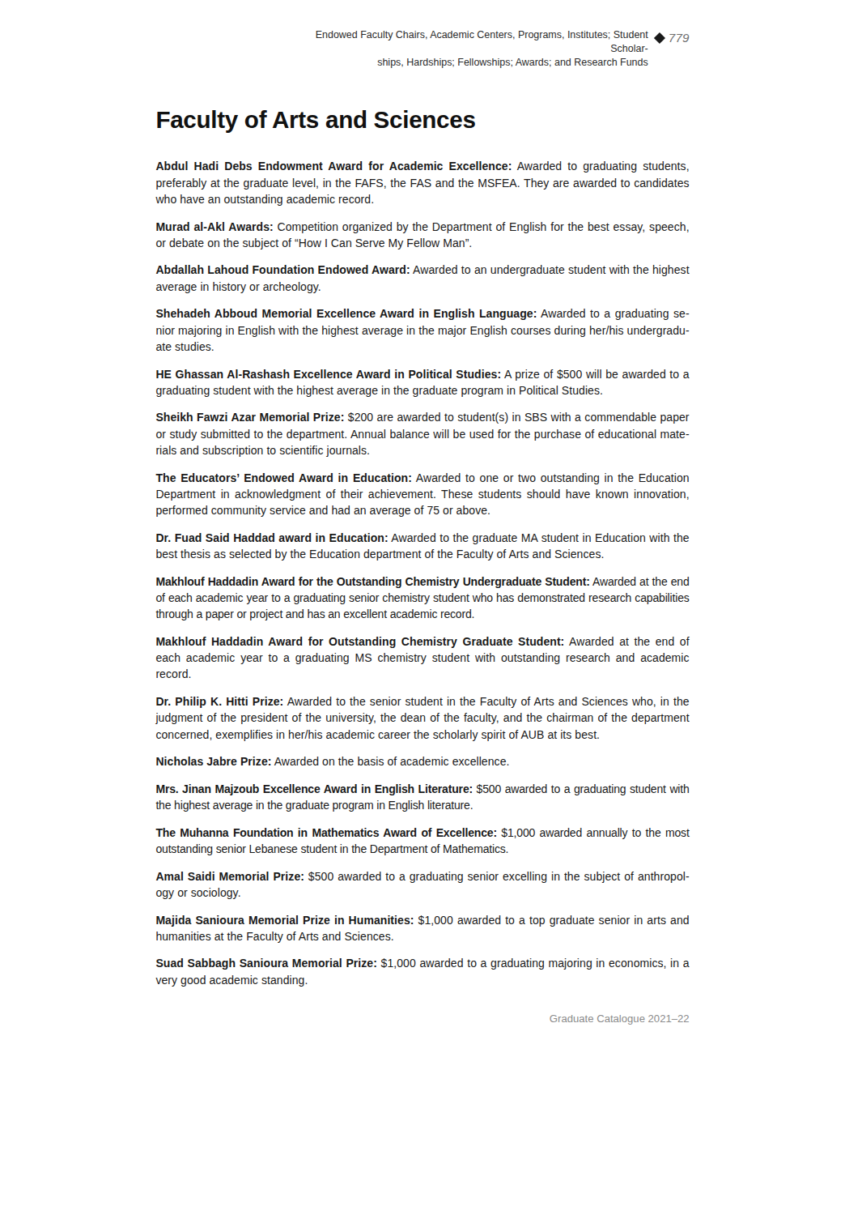Endowed Faculty Chairs, Academic Centers, Programs, Institutes; Student Scholar-
ships, Hardships; Fellowships; Awards; and Research Funds
779
Faculty of Arts and Sciences
Abdul Hadi Debs Endowment Award for Academic Excellence: Awarded to graduating students, preferably at the graduate level, in the FAFS, the FAS and the MSFEA. They are awarded to candidates who have an outstanding academic record.
Murad al-Akl Awards: Competition organized by the Department of English for the best essay, speech, or debate on the subject of “How I Can Serve My Fellow Man”.
Abdallah Lahoud Foundation Endowed Award: Awarded to an undergraduate student with the highest average in history or archeology.
Shehadeh Abboud Memorial Excellence Award in English Language: Awarded to a graduating senior majoring in English with the highest average in the major English courses during her/his undergraduate studies.
HE Ghassan Al-Rashash Excellence Award in Political Studies: A prize of $500 will be awarded to a graduating student with the highest average in the graduate program in Political Studies.
Sheikh Fawzi Azar Memorial Prize: $200 are awarded to student(s) in SBS with a commendable paper or study submitted to the department. Annual balance will be used for the purchase of educational materials and subscription to scientific journals.
The Educators’ Endowed Award in Education: Awarded to one or two outstanding in the Education Department in acknowledgment of their achievement. These students should have known innovation, performed community service and had an average of 75 or above.
Dr. Fuad Said Haddad award in Education: Awarded to the graduate MA student in Education with the best thesis as selected by the Education department of the Faculty of Arts and Sciences.
Makhlouf Haddadin Award for the Outstanding Chemistry Undergraduate Student: Awarded at the end of each academic year to a graduating senior chemistry student who has demonstrated research capabilities through a paper or project and has an excellent academic record.
Makhlouf Haddadin Award for Outstanding Chemistry Graduate Student: Awarded at the end of each academic year to a graduating MS chemistry student with outstanding research and academic record.
Dr. Philip K. Hitti Prize: Awarded to the senior student in the Faculty of Arts and Sciences who, in the judgment of the president of the university, the dean of the faculty, and the chairman of the department concerned, exemplifies in her/his academic career the scholarly spirit of AUB at its best.
Nicholas Jabre Prize: Awarded on the basis of academic excellence.
Mrs. Jinan Majzoub Excellence Award in English Literature: $500 awarded to a graduating student with the highest average in the graduate program in English literature.
The Muhanna Foundation in Mathematics Award of Excellence: $1,000 awarded annually to the most outstanding senior Lebanese student in the Department of Mathematics.
Amal Saidi Memorial Prize: $500 awarded to a graduating senior excelling in the subject of anthropology or sociology.
Majida Sanioura Memorial Prize in Humanities: $1,000 awarded to a top graduate senior in arts and humanities at the Faculty of Arts and Sciences.
Suad Sabbagh Sanioura Memorial Prize: $1,000 awarded to a graduating majoring in economics, in a very good academic standing.
Graduate Catalogue 2021–22